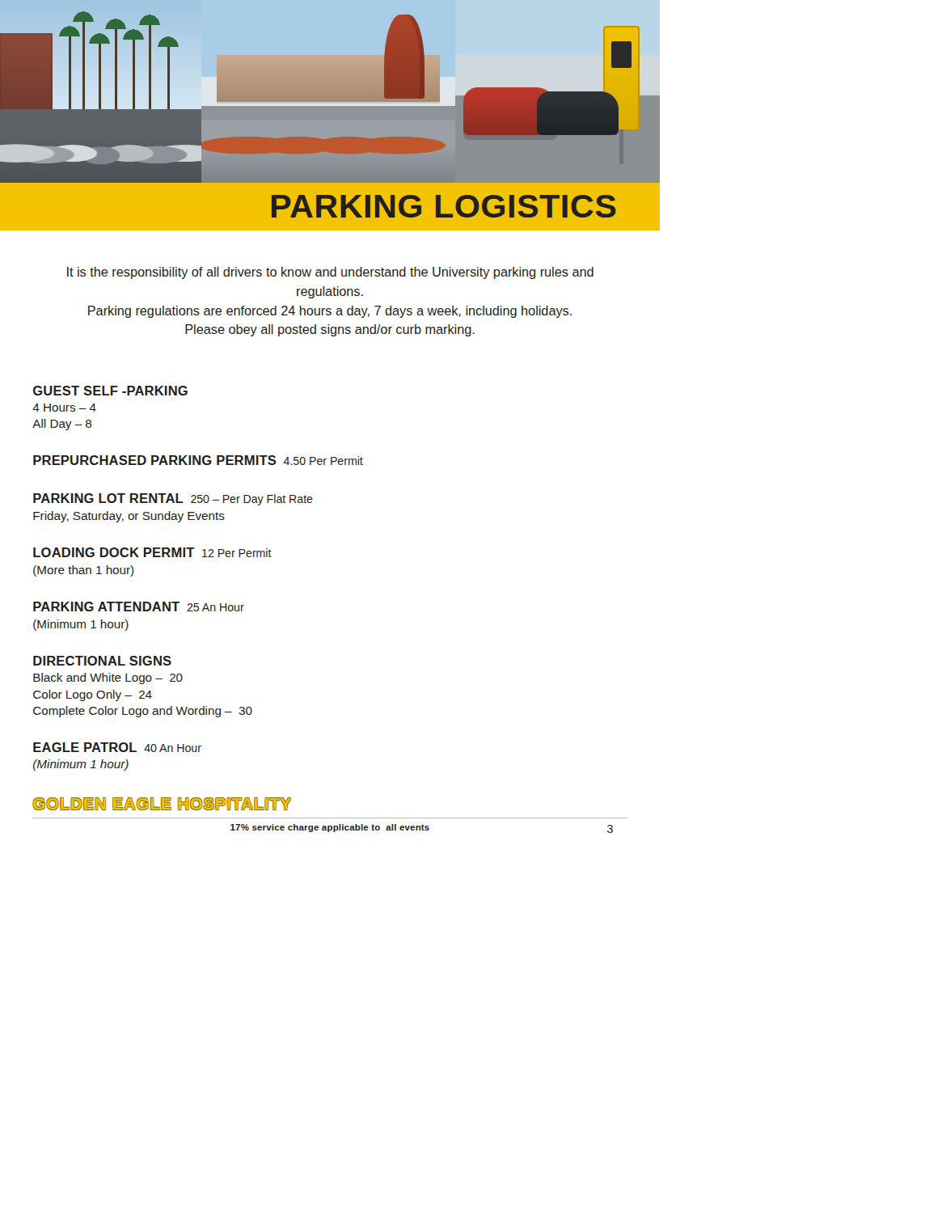PARKING LOGISTICS
It is the responsibility of all drivers to know and understand the University parking rules and regulations.
Parking regulations are enforced 24 hours a day, 7 days a week, including holidays.
Please obey all posted signs and/or curb marking.
GUEST SELF -PARKING 4 Hours – 4 All Day – 8
PREPURCHASED PARKING PERMITS 4.50 Per Permit
PARKING LOT RENTAL 250 – Per Day Flat Rate Friday, Saturday, or Sunday Events
LOADING DOCK PERMIT 12 Per Permit (More than 1 hour)
PARKING ATTENDANT 25 An Hour (Minimum 1 hour)
DIRECTIONAL SIGNS Black and White Logo – 20 Color Logo Only – 24 Complete Color Logo and Wording – 30
EAGLE PATROL 40 An Hour (Minimum 1 hour)
GOLDEN EAGLE HOSPITALITY
17% service charge applicable to all events 3